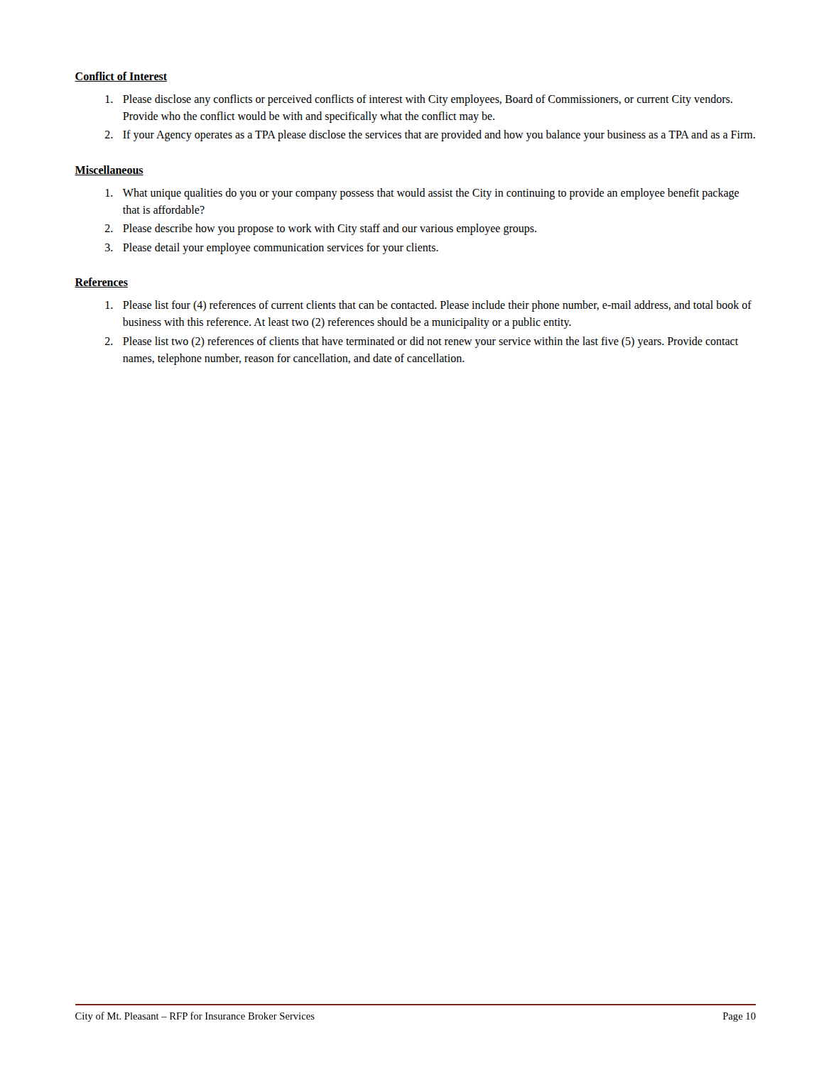Conflict of Interest
Please disclose any conflicts or perceived conflicts of interest with City employees, Board of Commissioners, or current City vendors. Provide who the conflict would be with and specifically what the conflict may be.
If your Agency operates as a TPA please disclose the services that are provided and how you balance your business as a TPA and as a Firm.
Miscellaneous
What unique qualities do you or your company possess that would assist the City in continuing to provide an employee benefit package that is affordable?
Please describe how you propose to work with City staff and our various employee groups.
Please detail your employee communication services for your clients.
References
Please list four (4) references of current clients that can be contacted. Please include their phone number, e-mail address, and total book of business with this reference. At least two (2) references should be a municipality or a public entity.
Please list two (2) references of clients that have terminated or did not renew your service within the last five (5) years. Provide contact names, telephone number, reason for cancellation, and date of cancellation.
City of Mt. Pleasant – RFP for Insurance Broker Services Page 10